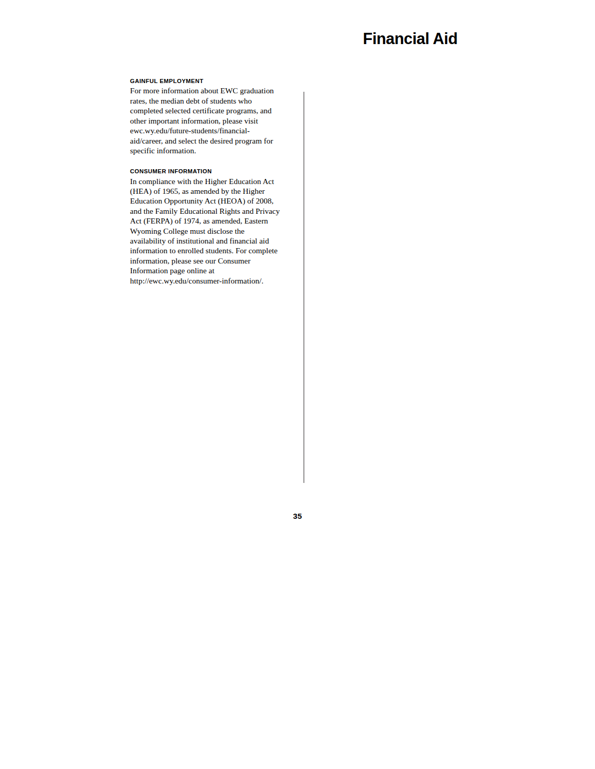Financial Aid
Gainful Employment
For more information about EWC graduation rates, the median debt of students who completed selected certificate programs, and other important information, please visit ewc.wy.edu/future-students/financial-aid/career, and select the desired program for specific information.
Consumer Information
In compliance with the Higher Education Act (HEA) of 1965, as amended by the Higher Education Opportunity Act (HEOA) of 2008, and the Family Educational Rights and Privacy Act (FERPA) of 1974, as amended, Eastern Wyoming College must disclose the availability of institutional and financial aid information to enrolled students. For complete information, please see our Consumer Information page online at http://ewc.wy.edu/consumer-information/.
35